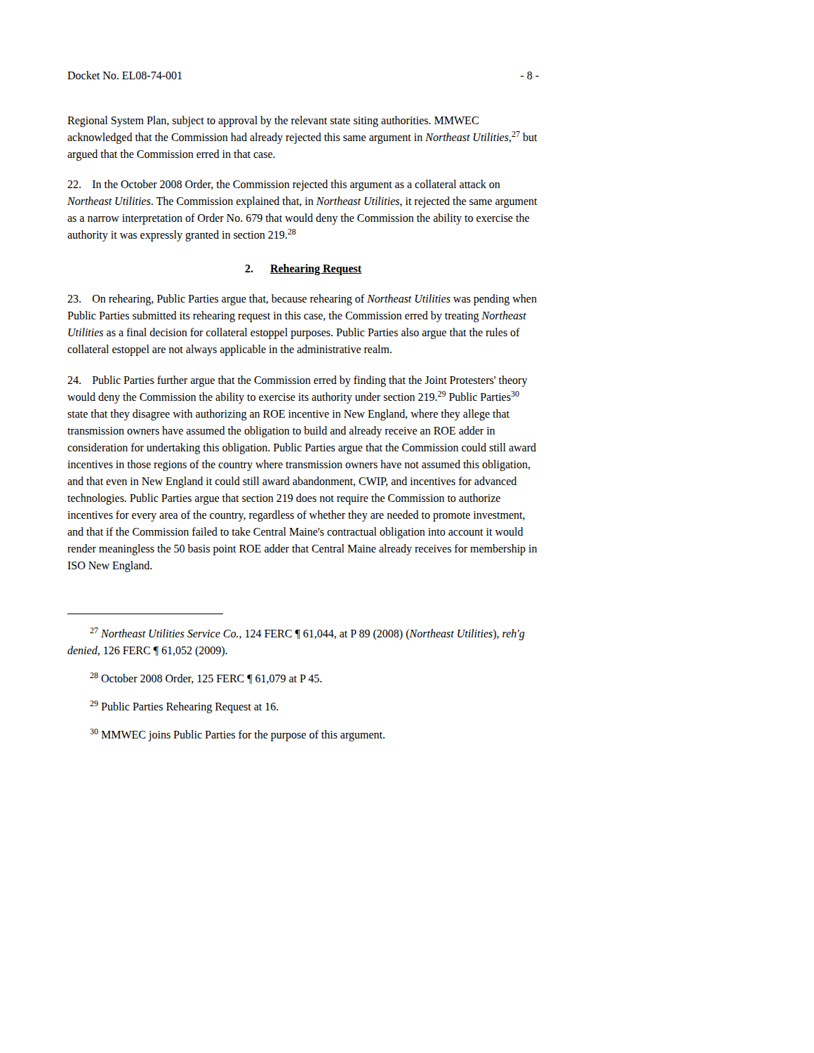Docket No. EL08-74-001 - 8 -
Regional System Plan, subject to approval by the relevant state siting authorities. MMWEC acknowledged that the Commission had already rejected this same argument in Northeast Utilities,27 but argued that the Commission erred in that case.
22. In the October 2008 Order, the Commission rejected this argument as a collateral attack on Northeast Utilities. The Commission explained that, in Northeast Utilities, it rejected the same argument as a narrow interpretation of Order No. 679 that would deny the Commission the ability to exercise the authority it was expressly granted in section 219.28
2. Rehearing Request
23. On rehearing, Public Parties argue that, because rehearing of Northeast Utilities was pending when Public Parties submitted its rehearing request in this case, the Commission erred by treating Northeast Utilities as a final decision for collateral estoppel purposes. Public Parties also argue that the rules of collateral estoppel are not always applicable in the administrative realm.
24. Public Parties further argue that the Commission erred by finding that the Joint Protesters' theory would deny the Commission the ability to exercise its authority under section 219.29 Public Parties30 state that they disagree with authorizing an ROE incentive in New England, where they allege that transmission owners have assumed the obligation to build and already receive an ROE adder in consideration for undertaking this obligation. Public Parties argue that the Commission could still award incentives in those regions of the country where transmission owners have not assumed this obligation, and that even in New England it could still award abandonment, CWIP, and incentives for advanced technologies. Public Parties argue that section 219 does not require the Commission to authorize incentives for every area of the country, regardless of whether they are needed to promote investment, and that if the Commission failed to take Central Maine's contractual obligation into account it would render meaningless the 50 basis point ROE adder that Central Maine already receives for membership in ISO New England.
27 Northeast Utilities Service Co., 124 FERC ¶ 61,044, at P 89 (2008) (Northeast Utilities), reh'g denied, 126 FERC ¶ 61,052 (2009).
28 October 2008 Order, 125 FERC ¶ 61,079 at P 45.
29 Public Parties Rehearing Request at 16.
30 MMWEC joins Public Parties for the purpose of this argument.